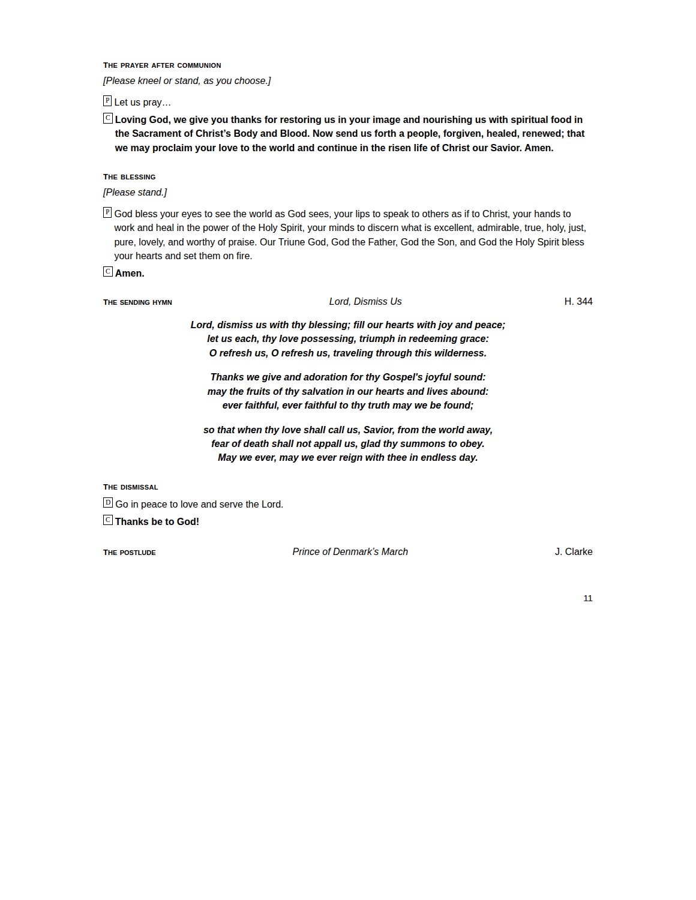The Prayer After Communion
[Please kneel or stand, as you choose.]
P Let us pray…
C Loving God, we give you thanks for restoring us in your image and nourishing us with spiritual food in the Sacrament of Christ’s Body and Blood. Now send us forth a people, forgiven, healed, renewed; that we may proclaim your love to the world and continue in the risen life of Christ our Savior. Amen.
The Blessing
[Please stand.]
P God bless your eyes to see the world as God sees, your lips to speak to others as if to Christ, your hands to work and heal in the power of the Holy Spirit, your minds to discern what is excellent, admirable, true, holy, just, pure, lovely, and worthy of praise. Our Triune God, God the Father, God the Son, and God the Holy Spirit bless your hearts and set them on fire.
C Amen.
The Sending Hymn Lord, Dismiss Us H. 344
Lord, dismiss us with thy blessing; fill our hearts with joy and peace;
let us each, thy love possessing, triumph in redeeming grace:
O refresh us, O refresh us, traveling through this wilderness.
Thanks we give and adoration for thy Gospel's joyful sound:
may the fruits of thy salvation in our hearts and lives abound:
ever faithful, ever faithful to thy truth may we be found;
so that when thy love shall call us, Savior, from the world away,
fear of death shall not appall us, glad thy summons to obey.
May we ever, may we ever reign with thee in endless day.
The Dismissal
D Go in peace to love and serve the Lord.
C Thanks be to God!
The Postlude Prince of Denmark’s March J. Clarke
11